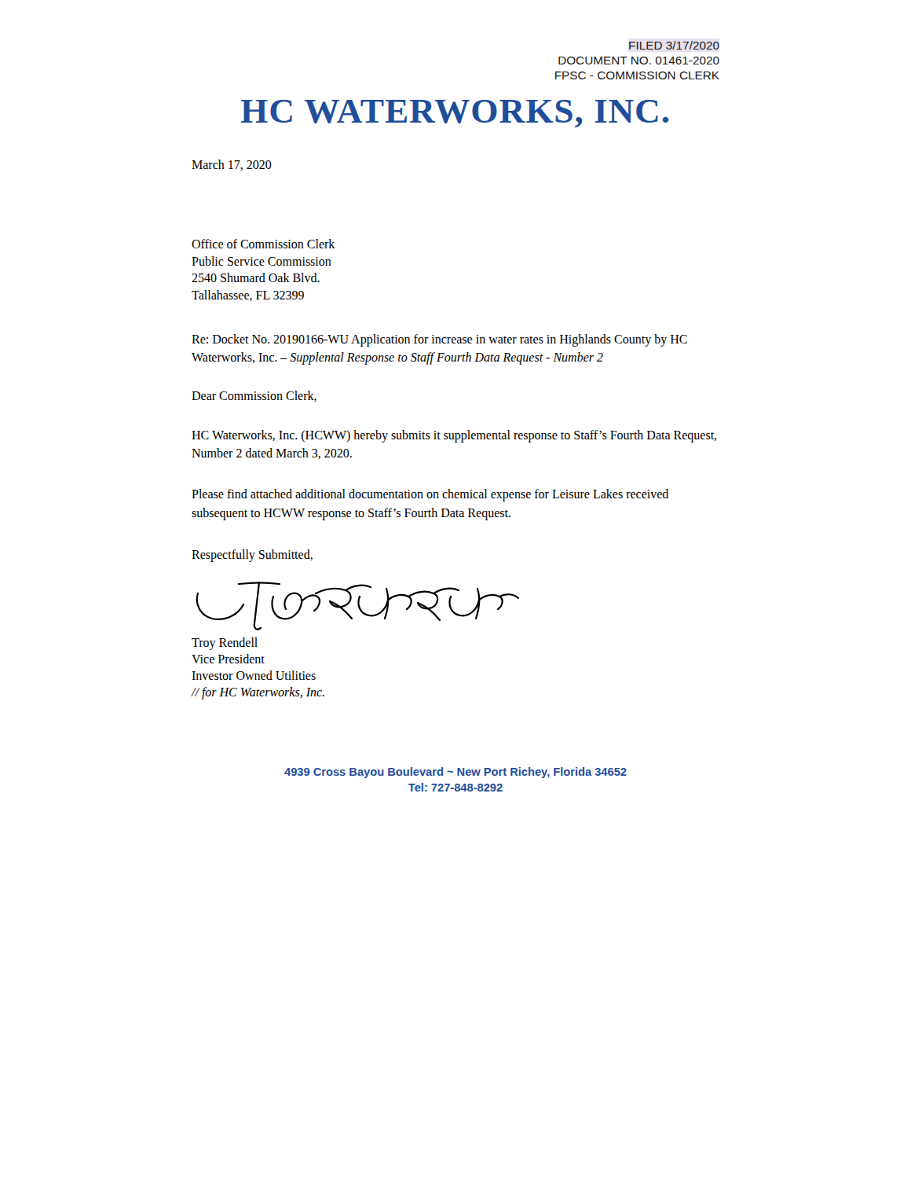FILED 3/17/2020
DOCUMENT NO. 01461-2020
FPSC - COMMISSION CLERK
HC WATERWORKS, INC.
March 17, 2020
Office of Commission Clerk
Public Service Commission
2540 Shumard Oak Blvd.
Tallahassee, FL 32399
Re: Docket No. 20190166-WU Application for increase in water rates in Highlands County by HC Waterworks, Inc. – Supplental Response to Staff Fourth Data Request - Number 2
Dear Commission Clerk,
HC Waterworks, Inc. (HCWW) hereby submits it supplemental response to Staff’s Fourth Data Request, Number 2 dated March 3, 2020.
Please find attached additional documentation on chemical expense for Leisure Lakes received subsequent to HCWW response to Staff’s Fourth Data Request.
Respectfully Submitted,
Troy Rendell
Vice President
Investor Owned Utilities
// for HC Waterworks, Inc.
4939 Cross Bayou Boulevard ~ New Port Richey, Florida 34652
Tel: 727-848-8292